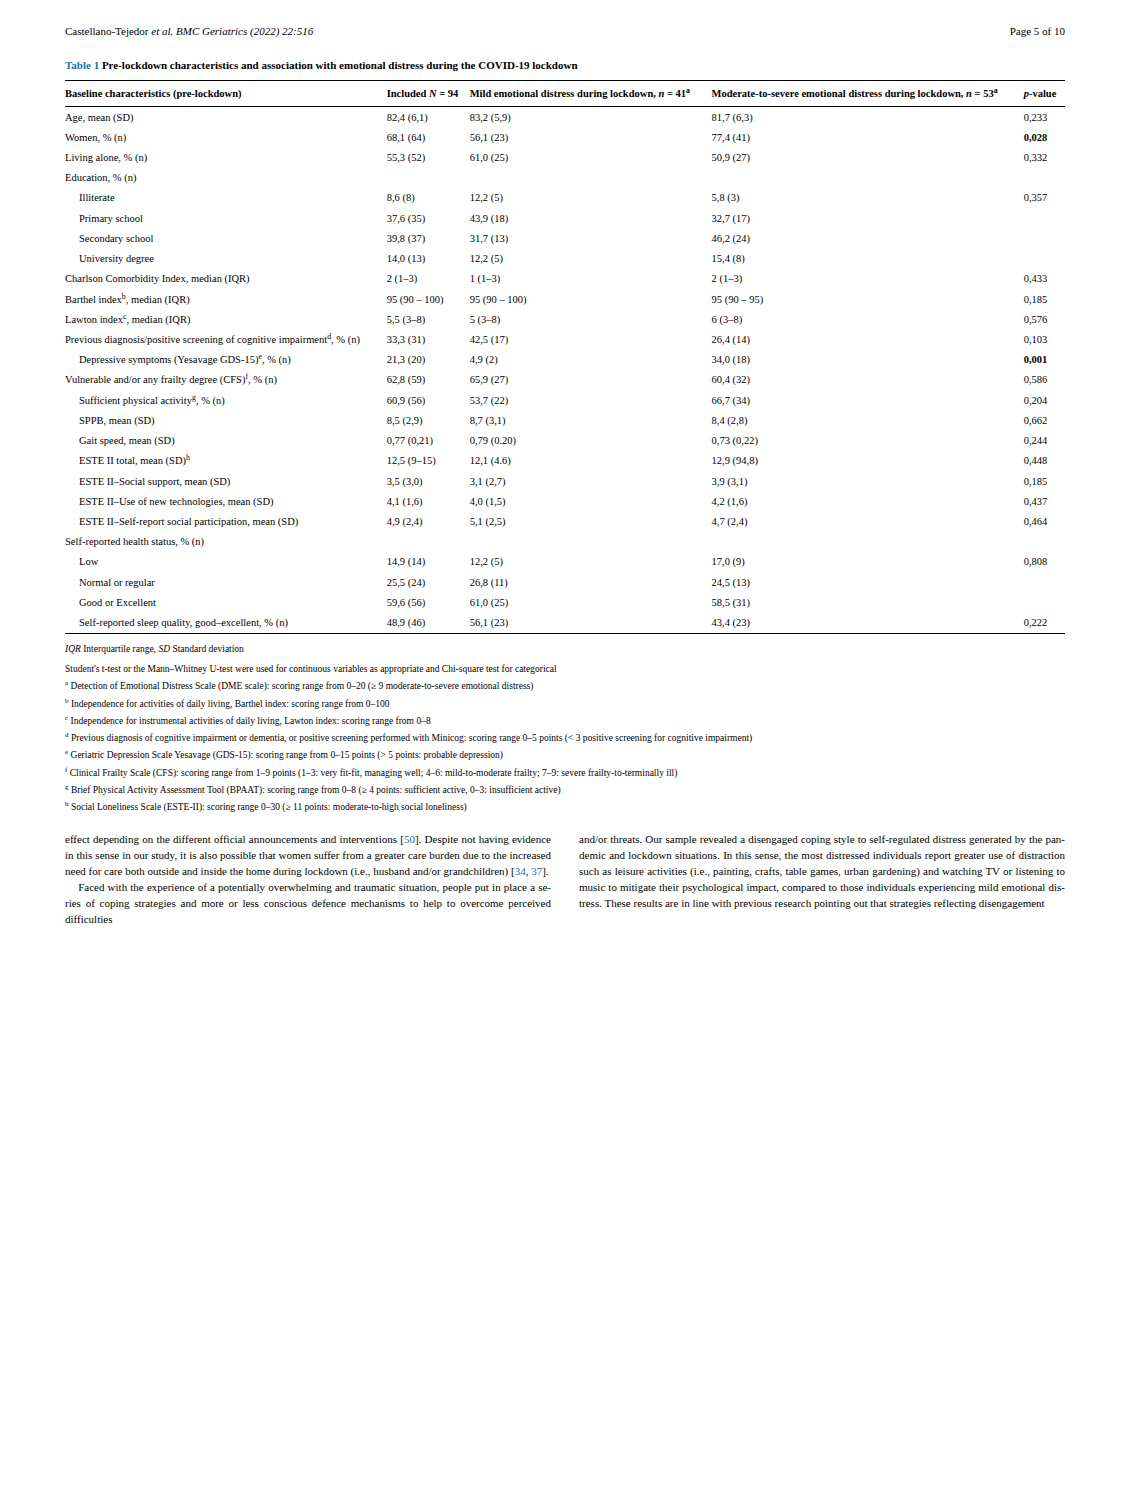Castellano-Tejedor et al. BMC Geriatrics (2022) 22:516
Page 5 of 10
Table 1 Pre-lockdown characteristics and association with emotional distress during the COVID-19 lockdown
| Baseline characteristics (pre-lockdown) | Included N = 94 | Mild emotional distress during lockdown, n = 41 a | Moderate-to-severe emotional distress during lockdown, n = 53 a | p -value |
| --- | --- | --- | --- | --- |
| Age, mean (SD) | 82,4 (6,1) | 83,2 (5,9) | 81,7 (6,3) | 0,233 |
| Women, % (n) | 68,1 (64) | 56,1 (23) | 77,4 (41) | 0,028 |
| Living alone, % (n) | 55,3 (52) | 61,0 (25) | 50,9 (27) | 0,332 |
| Education, % (n) | | | | |
| Illiterate | 8,6 (8) | 12,2 (5) | 5,8 (3) | 0,357 |
| Primary school | 37,6 (35) | 43,9 (18) | 32,7 (17) | |
| Secondary school | 39,8 (37) | 31,7 (13) | 46,2 (24) | |
| University degree | 14,0 (13) | 12,2 (5) | 15,4 (8) | |
| Charlson Comorbidity Index, median (IQR) | 2 (1–3) | 1 (1–3) | 2 (1–3) | 0,433 |
| Barthel index b , median (IQR) | 95 (90 – 100) | 95 (90 – 100) | 95 (90 – 95) | 0,185 |
| Lawton index c , median (IQR) | 5,5 (3–8) | 5 (3–8) | 6 (3–8) | 0,576 |
| Previous diagnosis/positive screening of cognitive impairment d , % (n) | 33,3 (31) | 42,5 (17) | 26,4 (14) | 0,103 |
| Depressive symptoms (Yesavage GDS-15) e , % (n) | 21,3 (20) | 4,9 (2) | 34,0 (18) | 0,001 |
| Vulnerable and/or any frailty degree (CFS) f , % (n) | 62,8 (59) | 65,9 (27) | 60,4 (32) | 0,586 |
| Sufficient physical activity g , % (n) | 60,9 (56) | 53,7 (22) | 66,7 (34) | 0,204 |
| SPPB, mean (SD) | 8,5 (2,9) | 8,7 (3,1) | 8,4 (2,8) | 0,662 |
| Gait speed, mean (SD) | 0,77 (0,21) | 0,79 (0.20) | 0,73 (0,22) | 0,244 |
| ESTE II total, mean (SD) h | 12,5 (9–15) | 12,1 (4.6) | 12,9 (94,8) | 0,448 |
| ESTE II–Social support, mean (SD) | 3,5 (3,0) | 3,1 (2,7) | 3,9 (3,1) | 0,185 |
| ESTE II–Use of new technologies, mean (SD) | 4,1 (1,6) | 4,0 (1,5) | 4,2 (1,6) | 0,437 |
| ESTE II–Self-report social participation, mean (SD) | 4,9 (2,4) | 5,1 (2,5) | 4,7 (2,4) | 0,464 |
| Self-reported health status, % (n) | | | | |
| Low | 14,9 (14) | 12,2 (5) | 17,0 (9) | 0,808 |
| Normal or regular | 25,5 (24) | 26,8 (11) | 24,5 (13) | |
| Good or Excellent | 59,6 (56) | 61,0 (25) | 58,5 (31) | |
| Self-reported sleep quality, good–excellent, % (n) | 48,9 (46) | 56,1 (23) | 43,4 (23) | 0,222 |
IQR Interquartile range, SD Standard deviation
Student's t-test or the Mann–Whitney U-test were used for continuous variables as appropriate and Chi-square test for categorical
a Detection of Emotional Distress Scale (DME scale): scoring range from 0–20 (≥ 9 moderate-to-severe emotional distress)
b Independence for activities of daily living, Barthel index: scoring range from 0–100
c Independence for instrumental activities of daily living, Lawton index: scoring range from 0–8
d Previous diagnosis of cognitive impairment or dementia, or positive screening performed with Minicog: scoring range 0–5 points (< 3 positive screening for cognitive impairment)
e Geriatric Depression Scale Yesavage (GDS-15): scoring range from 0–15 points (> 5 points: probable depression)
f Clinical Frailty Scale (CFS): scoring range from 1–9 points (1–3: very fit-fit, managing well; 4–6: mild-to-moderate frailty; 7–9: severe frailty-to-terminally ill)
g Brief Physical Activity Assessment Tool (BPAAT): scoring range from 0–8 (≥ 4 points: sufficient active, 0–3: insufficient active)
h Social Loneliness Scale (ESTE-II): scoring range 0–30 (≥ 11 points: moderate-to-high social loneliness)
effect depending on the different official announcements and interventions [50]. Despite not having evidence in this sense in our study, it is also possible that women suffer from a greater care burden due to the increased need for care both outside and inside the home during lockdown (i.e., husband and/or grandchildren) [34, 37].
Faced with the experience of a potentially overwhelming and traumatic situation, people put in place a series of coping strategies and more or less conscious defence mechanisms to help to overcome perceived difficulties
and/or threats. Our sample revealed a disengaged coping style to self-regulated distress generated by the pandemic and lockdown situations. In this sense, the most distressed individuals report greater use of distraction such as leisure activities (i.e., painting, crafts, table games, urban gardening) and watching TV or listening to music to mitigate their psychological impact, compared to those individuals experiencing mild emotional distress. These results are in line with previous research pointing out that strategies reflecting disengagement